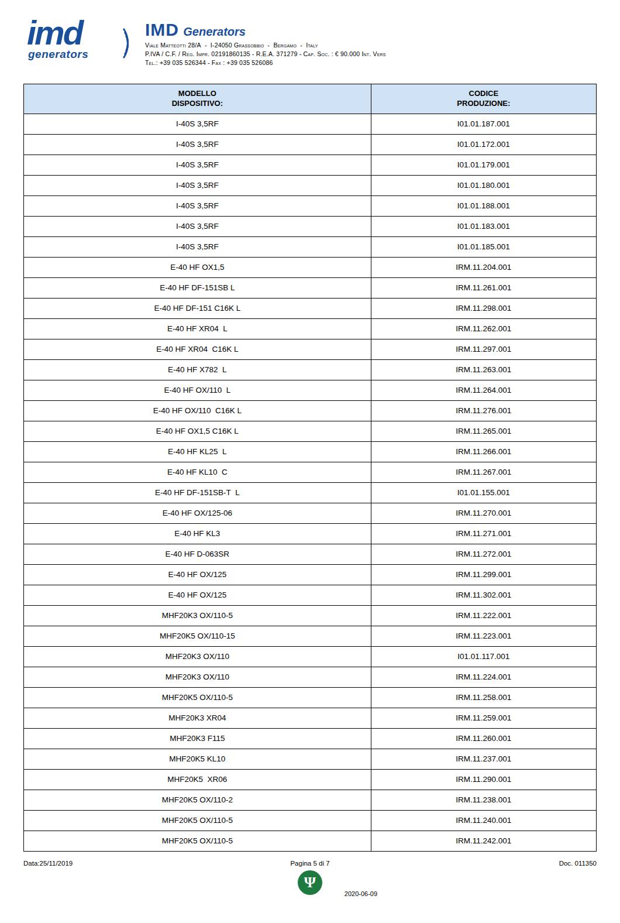imd
generators
IMD Generators
Viale Matteotti 28/A - I-24050 Grassobbio - Bergamo - Italy
P.IVA / C.F. / Reg. Impr. 02191860135 - R.E.A. 371279 - Cap. Soc. : € 90.000 Int. Vers
Tel.: +39 035 526344 - Fax : +39 035 526086
| MODELLO DISPOSITIVO: | CODICE PRODUZIONE: |
| --- | --- |
| I-40S 3,5RF | I01.01.187.001 |
| I-40S 3,5RF | I01.01.172.001 |
| I-40S 3,5RF | I01.01.179.001 |
| I-40S 3,5RF | I01.01.180.001 |
| I-40S 3,5RF | I01.01.188.001 |
| I-40S 3,5RF | I01.01.183.001 |
| I-40S 3,5RF | I01.01.185.001 |
| E-40 HF OX1,5 | IRM.11.204.001 |
| E-40 HF DF-151SB L | IRM.11.261.001 |
| E-40 HF DF-151 C16K L | IRM.11.298.001 |
| E-40 HF XR04 L | IRM.11.262.001 |
| E-40 HF XR04 C16K L | IRM.11.297.001 |
| E-40 HF X782 L | IRM.11.263.001 |
| E-40 HF OX/110 L | IRM.11.264.001 |
| E-40 HF OX/110 C16K L | IRM.11.276.001 |
| E-40 HF OX1,5 C16K L | IRM.11.265.001 |
| E-40 HF KL25 L | IRM.11.266.001 |
| E-40 HF KL10 C | IRM.11.267.001 |
| E-40 HF DF-151SB-T L | I01.01.155.001 |
| E-40 HF OX/125-06 | IRM.11.270.001 |
| E-40 HF KL3 | IRM.11.271.001 |
| E-40 HF D-063SR | IRM.11.272.001 |
| E-40 HF OX/125 | IRM.11.299.001 |
| E-40 HF OX/125 | IRM.11.302.001 |
| MHF20K3 OX/110-5 | IRM.11.222.001 |
| MHF20K5 OX/110-15 | IRM.11.223.001 |
| MHF20K3 OX/110 | I01.01.117.001 |
| MHF20K3 OX/110 | IRM.11.224.001 |
| MHF20K5 OX/110-5 | IRM.11.258.001 |
| MHF20K3 XR04 | IRM.11.259.001 |
| MHF20K3 F115 | IRM.11.260.001 |
| MHF20K5 KL10 | IRM.11.237.001 |
| MHF20K5 XR06 | IRM.11.290.001 |
| MHF20K5 OX/110-2 | IRM.11.238.001 |
| MHF20K5 OX/110-5 | IRM.11.240.001 |
| MHF20K5 OX/110-5 | IRM.11.242.001 |
Data:25/11/2019
Pagina 5 di 7
Doc. 011350
Ψ 2020-06-09